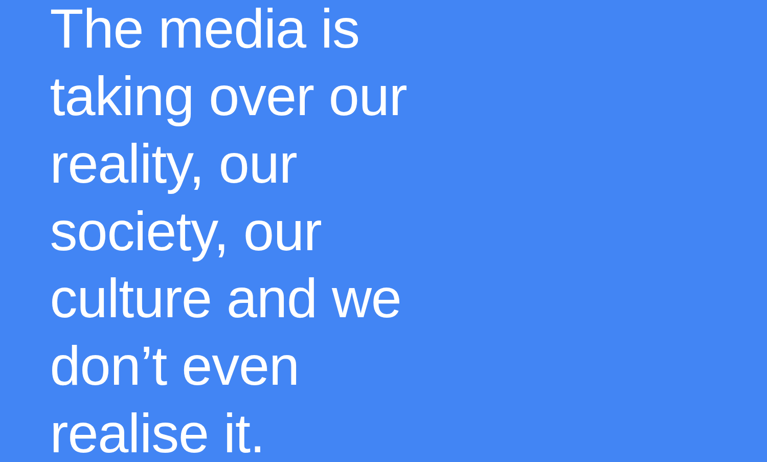The media is taking over our reality, our society, our culture and we don’t even realise it.